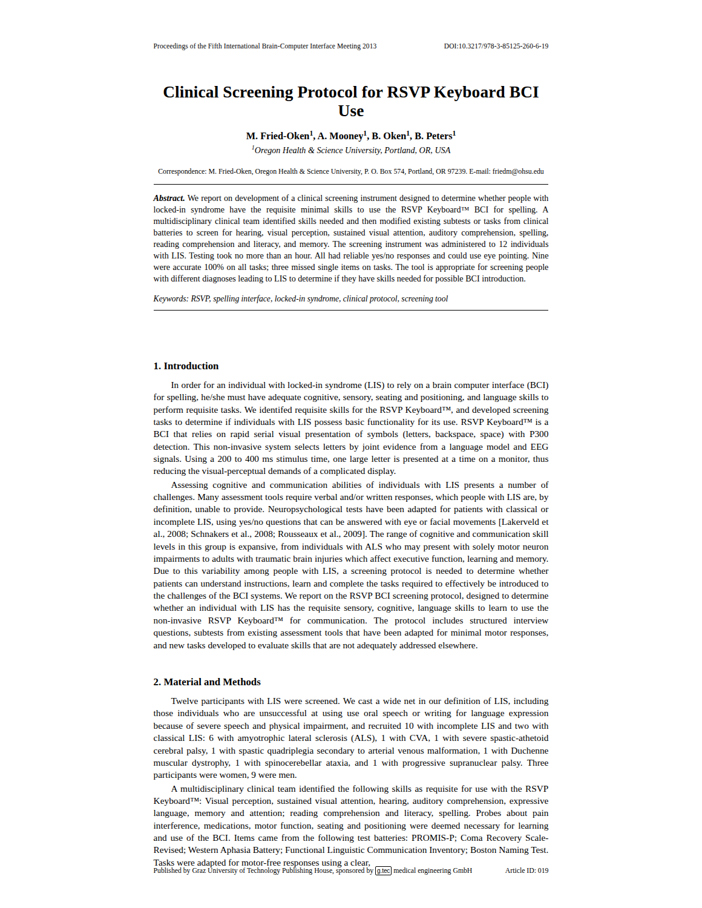Proceedings of the Fifth International Brain-Computer Interface Meeting 2013 DOI:10.3217/978-3-85125-260-6-19
Clinical Screening Protocol for RSVP Keyboard BCI Use
M. Fried-Oken1, A. Mooney1, B. Oken1, B. Peters1
1Oregon Health & Science University, Portland, OR, USA
Correspondence: M. Fried-Oken, Oregon Health & Science University, P. O. Box 574, Portland, OR 97239. E-mail: friedm@ohsu.edu
Abstract. We report on development of a clinical screening instrument designed to determine whether people with locked-in syndrome have the requisite minimal skills to use the RSVP Keyboard™ BCI for spelling. A multidisciplinary clinical team identified skills needed and then modified existing subtests or tasks from clinical batteries to screen for hearing, visual perception, sustained visual attention, auditory comprehension, spelling, reading comprehension and literacy, and memory. The screening instrument was administered to 12 individuals with LIS. Testing took no more than an hour. All had reliable yes/no responses and could use eye pointing. Nine were accurate 100% on all tasks; three missed single items on tasks. The tool is appropriate for screening people with different diagnoses leading to LIS to determine if they have skills needed for possible BCI introduction.
Keywords: RSVP, spelling interface, locked-in syndrome, clinical protocol, screening tool
1. Introduction
In order for an individual with locked-in syndrome (LIS) to rely on a brain computer interface (BCI) for spelling, he/she must have adequate cognitive, sensory, seating and positioning, and language skills to perform requisite tasks. We identifed requisite skills for the RSVP Keyboard™, and developed screening tasks to determine if individuals with LIS possess basic functionality for its use. RSVP Keyboard™ is a BCI that relies on rapid serial visual presentation of symbols (letters, backspace, space) with P300 detection. This non-invasive system selects letters by joint evidence from a language model and EEG signals. Using a 200 to 400 ms stimulus time, one large letter is presented at a time on a monitor, thus reducing the visual-perceptual demands of a complicated display.
Assessing cognitive and communication abilities of individuals with LIS presents a number of challenges. Many assessment tools require verbal and/or written responses, which people with LIS are, by definition, unable to provide. Neuropsychological tests have been adapted for patients with classical or incomplete LIS, using yes/no questions that can be answered with eye or facial movements [Lakerveld et al., 2008; Schnakers et al., 2008; Rousseaux et al., 2009]. The range of cognitive and communication skill levels in this group is expansive, from individuals with ALS who may present with solely motor neuron impairments to adults with traumatic brain injuries which affect executive function, learning and memory. Due to this variability among people with LIS, a screening protocol is needed to determine whether patients can understand instructions, learn and complete the tasks required to effectively be introduced to the challenges of the BCI systems. We report on the RSVP BCI screening protocol, designed to determine whether an individual with LIS has the requisite sensory, cognitive, language skills to learn to use the non-invasive RSVP Keyboard™ for communication. The protocol includes structured interview questions, subtests from existing assessment tools that have been adapted for minimal motor responses, and new tasks developed to evaluate skills that are not adequately addressed elsewhere.
2. Material and Methods
Twelve participants with LIS were screened. We cast a wide net in our definition of LIS, including those individuals who are unsuccessful at using use oral speech or writing for language expression because of severe speech and physical impairment, and recruited 10 with incomplete LIS and two with classical LIS: 6 with amyotrophic lateral sclerosis (ALS), 1 with CVA, 1 with severe spastic-athetoid cerebral palsy, 1 with spastic quadriplegia secondary to arterial venous malformation, 1 with Duchenne muscular dystrophy, 1 with spinocerebellar ataxia, and 1 with progressive supranuclear palsy. Three participants were women, 9 were men.
A multidisciplinary clinical team identified the following skills as requisite for use with the RSVP Keyboard™: Visual perception, sustained visual attention, hearing, auditory comprehension, expressive language, memory and attention; reading comprehension and literacy, spelling. Probes about pain interference, medications, motor function, seating and positioning were deemed necessary for learning and use of the BCI. Items came from the following test batteries: PROMIS-P; Coma Recovery Scale- Revised; Western Aphasia Battery; Functional Linguistic Communication Inventory; Boston Naming Test. Tasks were adapted for motor-free responses using a clear,
Published by Graz University of Technology Publishing House, sponsored by g. tec medical engineering GmbH Article ID: 019